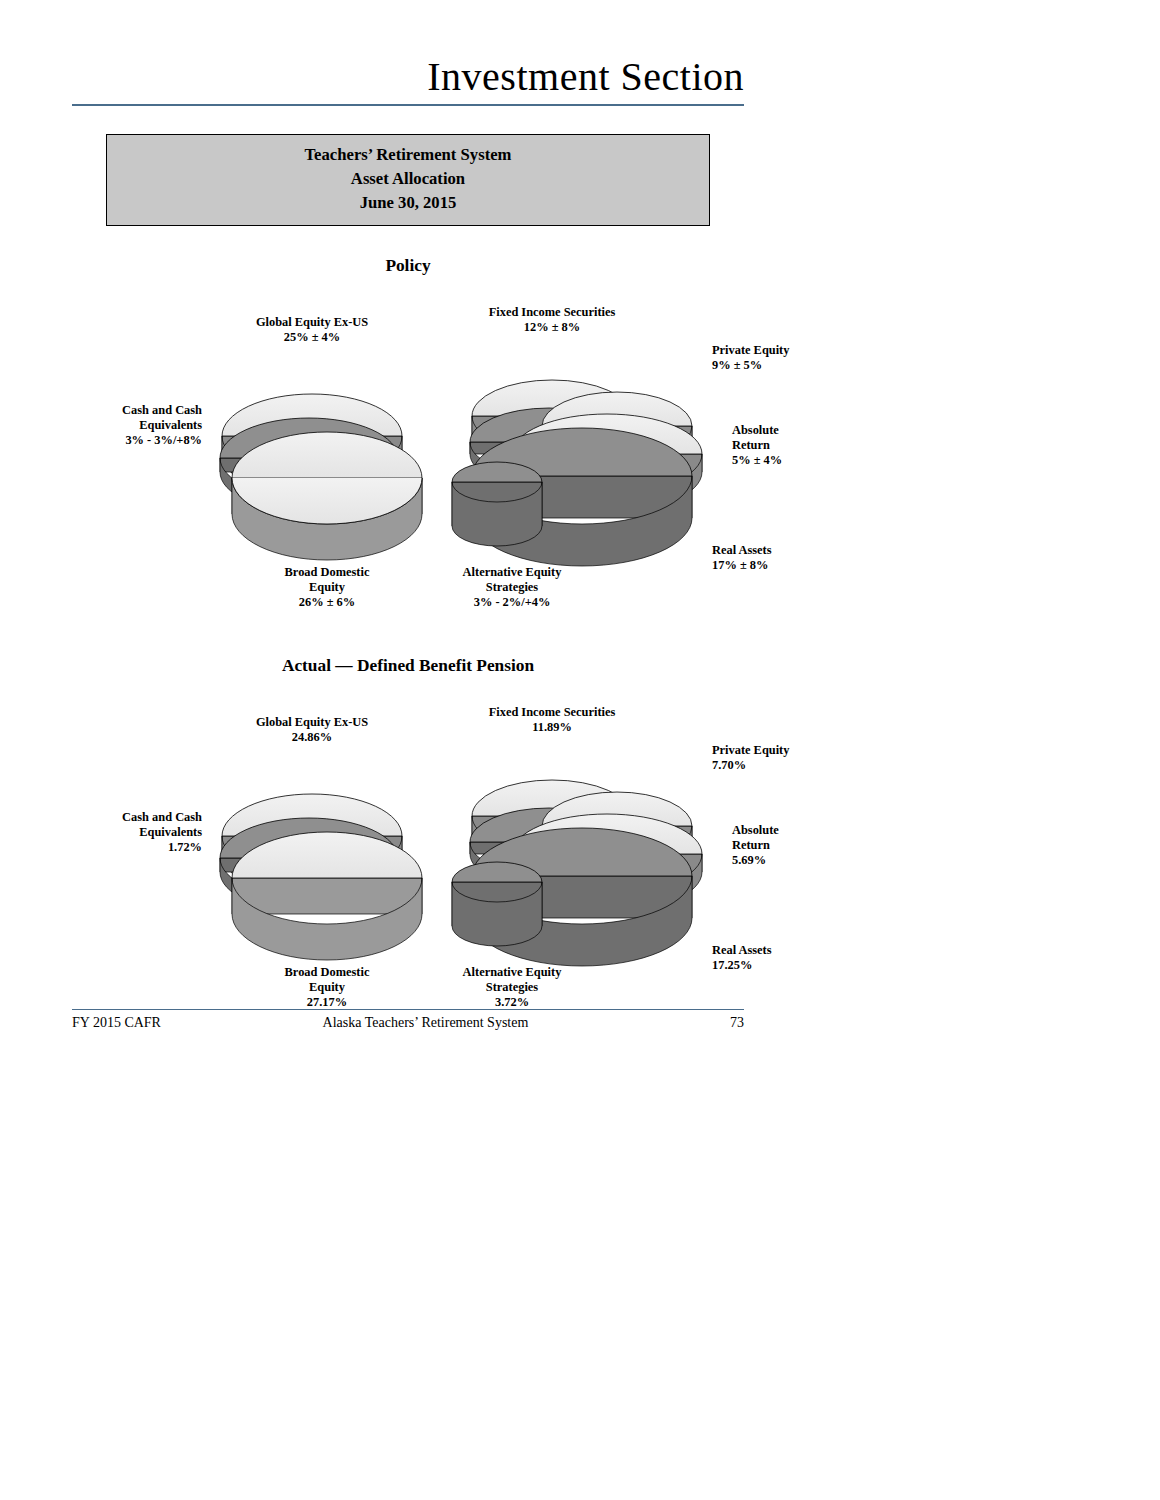Investment Section
Teachers’ Retirement System
Asset Allocation
June 30, 2015
Policy
Global Equity Ex-US 25% ± 4% Cash and Cash Equivalents 3% - 3%/+8% Broad Domestic Equity 26% ± 6% Fixed Income Securities 12% ± 8% Private Equity 9% ± 5% Absolute Return 5% ± 4% Real Assets 17% ± 8% Alternative Equity Strategies 3% - 2%/+4%
Actual — Defined Benefit Pension
Global Equity Ex-US 24.86% Cash and Cash Equivalents 1.72% Broad Domestic Equity 27.17% Fixed Income Securities 11.89% Private Equity 7.70% Absolute Return 5.69% Real Assets 17.25% Alternative Equity Strategies 3.72%
FY 2015 CAFR Alaska Teachers’ Retirement System 73